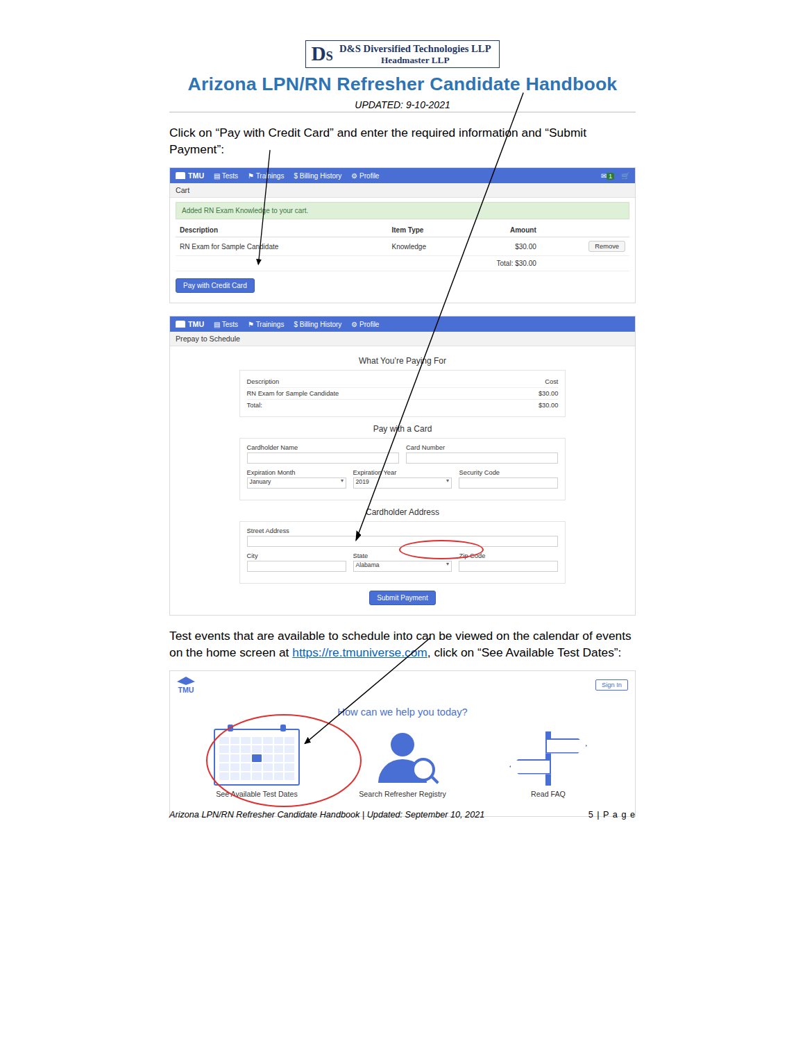| D S | D&S Diversified Technologies LLP |
| Headmaster LLP |
Arizona LPN/RN Refresher Candidate Handbook
UPDATED: 9-10-2021
Click on “Pay with Credit Card” and enter the required information and “Submit Payment”:
TMU ▤ Tests ⚑ Trainings $ Billing History ⚙ Profile ✉1🛒
Cart
Added RN Exam Knowledge to your cart.
| Description | Item Type | Amount | |
| --- | --- | --- | --- |
| RN Exam for Sample Candidate | Knowledge | $30.00 | Remove |
| Total: $30.00 | |
Pay with Credit Card
TMU ▤ Tests ⚑ Trainings $ Billing History ⚙ Profile
Prepay to Schedule
What You’re Paying For
Description Cost
RN Exam for Sample Candidate$30.00
Total:$30.00
Pay with a Card
Cardholder Name
Card Number
Expiration Month
January
Expiration Year
2019
Security Code
Cardholder Address
Street Address
City
State
Alabama
Zip Code
Submit Payment
Test events that are available to schedule into can be viewed on the calendar of events on the home screen at https://re.tmuniverse.com, click on “See Available Test Dates”:
TMU Sign In
How can we help you today?
See Available Test Dates
Search Refresher Registry
Read FAQ
Arizona LPN/RN Refresher Candidate Handbook | Updated: September 10, 2021
5 | P a g e